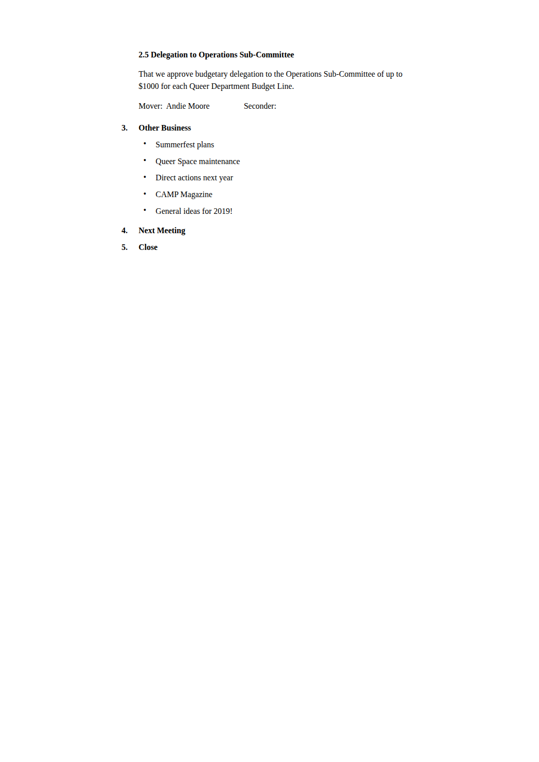2.5 Delegation to Operations Sub-Committee
That we approve budgetary delegation to the Operations Sub-Committee of up to $1000 for each Queer Department Budget Line.
Mover: Andie MooreSeconder:
Other Business
Summerfest plans
Queer Space maintenance
Direct actions next year
CAMP Magazine
General ideas for 2019!
Next Meeting
Close